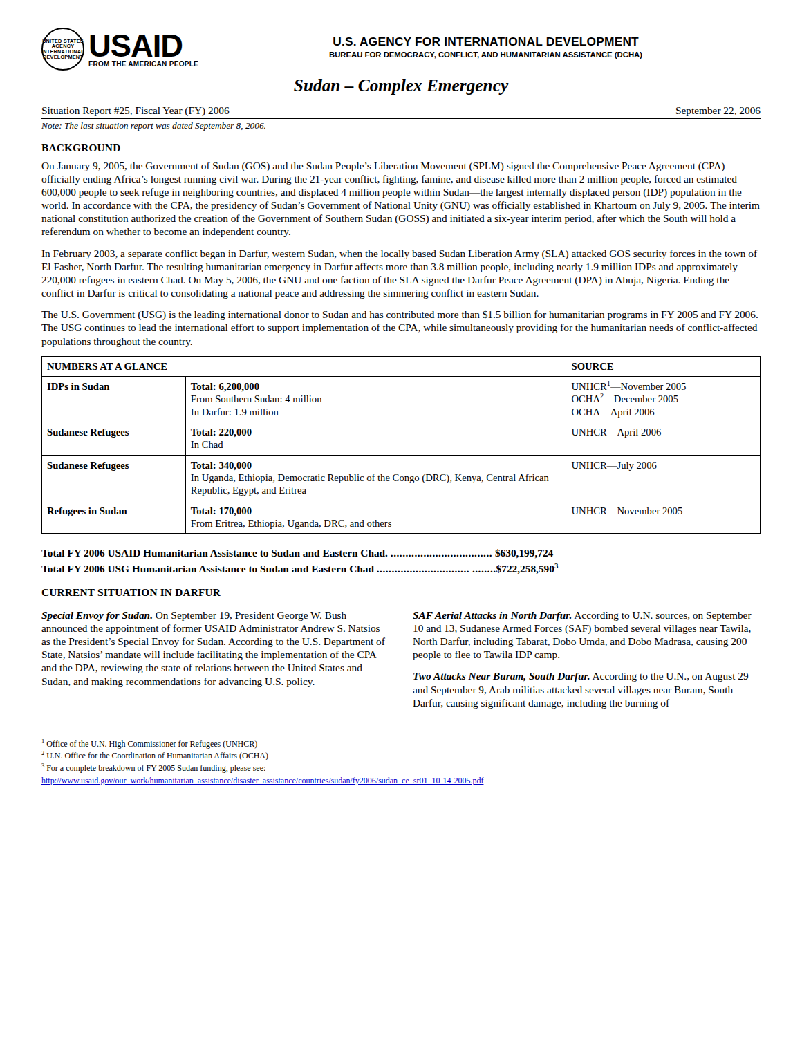UNITED STATES AGENCY
INTERNATIONAL
DEVELOPMENT
USAID FROM THE AMERICAN PEOPLE
U.S. AGENCY FOR INTERNATIONAL DEVELOPMENT
BUREAU FOR DEMOCRACY, CONFLICT, AND HUMANITARIAN ASSISTANCE (DCHA)
Sudan – Complex Emergency
Situation Report #25, Fiscal Year (FY) 2006 September 22, 2006
Note: The last situation report was dated September 8, 2006.
BACKGROUND
On January 9, 2005, the Government of Sudan (GOS) and the Sudan People’s Liberation Movement (SPLM) signed the Comprehensive Peace Agreement (CPA) officially ending Africa’s longest running civil war. During the 21-year conflict, fighting, famine, and disease killed more than 2 million people, forced an estimated 600,000 people to seek refuge in neighboring countries, and displaced 4 million people within Sudan—the largest internally displaced person (IDP) population in the world. In accordance with the CPA, the presidency of Sudan’s Government of National Unity (GNU) was officially established in Khartoum on July 9, 2005. The interim national constitution authorized the creation of the Government of Southern Sudan (GOSS) and initiated a six-year interim period, after which the South will hold a referendum on whether to become an independent country.
In February 2003, a separate conflict began in Darfur, western Sudan, when the locally based Sudan Liberation Army (SLA) attacked GOS security forces in the town of El Fasher, North Darfur. The resulting humanitarian emergency in Darfur affects more than 3.8 million people, including nearly 1.9 million IDPs and approximately 220,000 refugees in eastern Chad. On May 5, 2006, the GNU and one faction of the SLA signed the Darfur Peace Agreement (DPA) in Abuja, Nigeria. Ending the conflict in Darfur is critical to consolidating a national peace and addressing the simmering conflict in eastern Sudan.
The U.S. Government (USG) is the leading international donor to Sudan and has contributed more than $1.5 billion for humanitarian programs in FY 2005 and FY 2006. The USG continues to lead the international effort to support implementation of the CPA, while simultaneously providing for the humanitarian needs of conflict-affected populations throughout the country.
| NUMBERS AT A GLANCE | SOURCE |
| --- | --- |
| IDPs in Sudan | Total: 6,200,000 From Southern Sudan: 4 million In Darfur: 1.9 million | UNHCR 1 —November 2005 OCHA 2 —December 2005 OCHA—April 2006 |
| Sudanese Refugees | Total: 220,000 In Chad | UNHCR—April 2006 |
| Sudanese Refugees | Total: 340,000 In Uganda, Ethiopia, Democratic Republic of the Congo (DRC), Kenya, Central African Republic, Egypt, and Eritrea | UNHCR—July 2006 |
| Refugees in Sudan | Total: 170,000 From Eritrea, Ethiopia, Uganda, DRC, and others | UNHCR—November 2005 |
Total FY 2006 USAID Humanitarian Assistance to Sudan and Eastern Chad. .................................. $630,199,724
Total FY 2006 USG Humanitarian Assistance to Sudan and Eastern Chad ............................... ........$722,258,5903
CURRENT SITUATION IN DARFUR
Special Envoy for Sudan. On September 19, President George W. Bush announced the appointment of former USAID Administrator Andrew S. Natsios as the President’s Special Envoy for Sudan. According to the U.S. Department of State, Natsios’ mandate will include facilitating the implementation of the CPA and the DPA, reviewing the state of relations between the United States and Sudan, and making recommendations for advancing U.S. policy.
SAF Aerial Attacks in North Darfur. According to U.N. sources, on September 10 and 13, Sudanese Armed Forces (SAF) bombed several villages near Tawila, North Darfur, including Tabarat, Dobo Umda, and Dobo Madrasa, causing 200 people to flee to Tawila IDP camp.
Two Attacks Near Buram, South Darfur. According to the U.N., on August 29 and September 9, Arab militias attacked several villages near Buram, South Darfur, causing significant damage, including the burning of
1 Office of the U.N. High Commissioner for Refugees (UNHCR)
2 U.N. Office for the Coordination of Humanitarian Affairs (OCHA)
3 For a complete breakdown of FY 2005 Sudan funding, please see:
http://www.usaid.gov/our_work/humanitarian_assistance/disaster_assistance/countries/sudan/fy2006/sudan_ce_sr01_10-14-2005.pdf